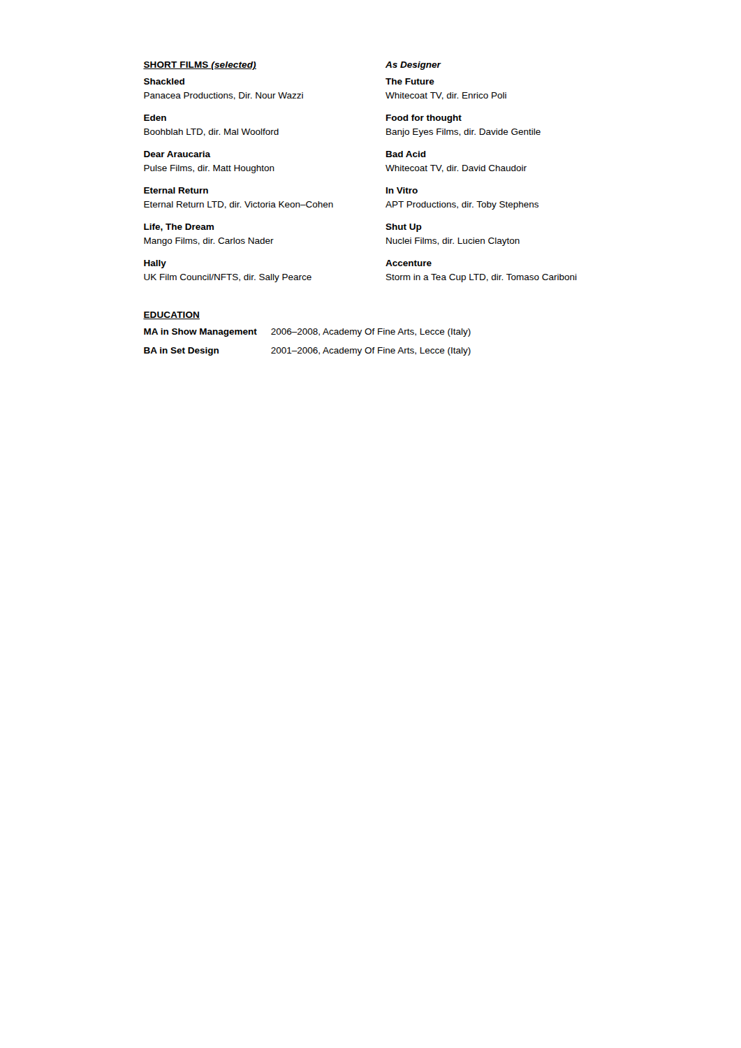SHORT FILMS (selected)
Shackled Panacea Productions, Dir. Nour Wazzi
Eden Boohblah LTD, dir. Mal Woolford
Dear Araucaria Pulse Films, dir. Matt Houghton
Eternal Return Eternal Return LTD, dir. Victoria Keon–Cohen
Life, The Dream Mango Films, dir. Carlos Nader
Hally UK Film Council/NFTS, dir. Sally Pearce
As Designer
The Future Whitecoat TV, dir. Enrico Poli
Food for thought Banjo Eyes Films, dir. Davide Gentile
Bad Acid Whitecoat TV, dir. David Chaudoir
In Vitro APT Productions, dir. Toby Stephens
Shut Up Nuclei Films, dir. Lucien Clayton
Accenture Storm in a Tea Cup LTD, dir. Tomaso Cariboni
EDUCATION
MA in Show Management
2006–2008, Academy Of Fine Arts, Lecce (Italy)
BA in Set Design
2001–2006, Academy Of Fine Arts, Lecce (Italy)